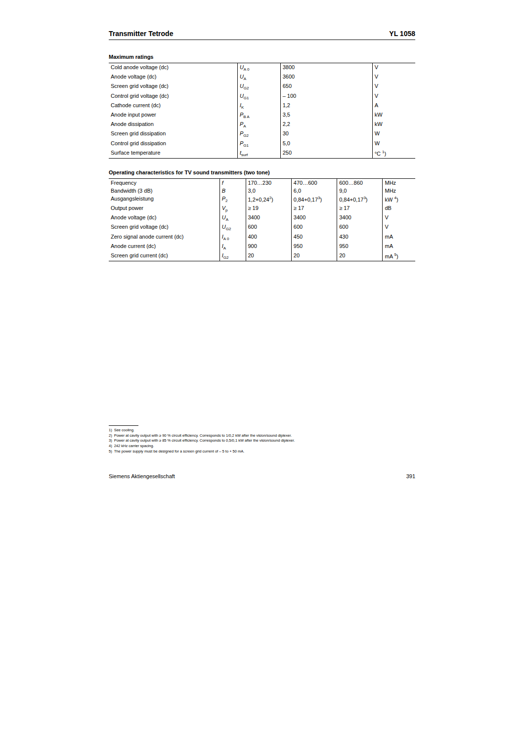Transmitter Tetrode YL 1058
Maximum ratings
| Cold anode voltage (dc) | U A 0 | 3800 | V |
| Anode voltage (dc) | U A | 3600 | V |
| Screen grid voltage (dc) | U G2 | 650 | V |
| Control grid voltage (dc) | U G1 | – 100 | V |
| Cathode current (dc) | I K | 1,2 | A |
| Anode input power | P B A | 3,5 | kW |
| Anode dissipation | P A | 2,2 | kW |
| Screen grid dissipation | P G2 | 30 | W |
| Control grid dissipation | P G1 | 5,0 | W |
| Surface temperature | t surf | 250 | °C 1 ) |
Operating characteristics for TV sound transmitters (two tone)
| Frequency | f | 170…230 | 470…600 | 600…860 | MHz |
| Bandwidth (3 dB) | B | 3,0 | 6,0 | 9,0 | MHz |
| Ausgangsleistung | P 2 | 1,2+0,24 2 ) | 0,84+0,17 3 ) | 0,84+0,17 3 ) | kW 4 ) |
| Output power | V p | ≥ 19 | ≥ 17 | ≥ 17 | dB |
| Anode voltage (dc) | U A | 3400 | 3400 | 3400 | V |
| Screen grid voltage (dc) | U G2 | 600 | 600 | 600 | V |
| Zero signal anode current (dc) | I A 0 | 400 | 450 | 430 | mA |
| Anode current (dc) | I A | 900 | 950 | 950 | mA |
| Screen grid current (dc) | I G2 | 20 | 20 | 20 | mA 5 ) |
| 1) | See cooling. |
| 2) | Power at cavity output with ≥ 90 % circuit efficiency. Corresponds to 1/0,2 kW after the vision/sound diplexer. |
| 3) | Power at cavity output with ≥ 85 % circuit efficiency. Corresponds to 0,5/0,1 kW after the vision/sound diplexer. |
| 4) | 242 kHz carrier spacing. |
| 5) | The power supply must be designed for a screen grid current of – 5 to + 50 mA. |
Siemens Aktiengesellschaft 391